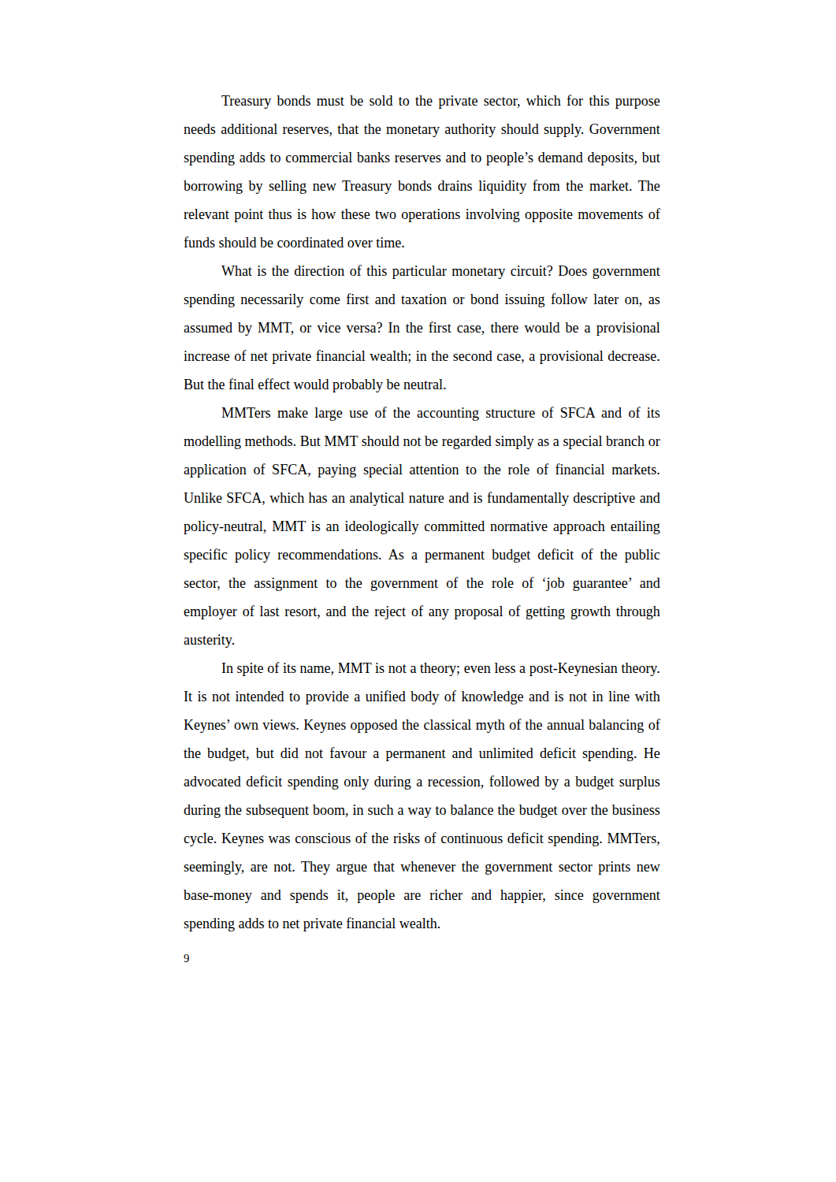Treasury bonds must be sold to the private sector, which for this purpose needs additional reserves, that the monetary authority should supply. Government spending adds to commercial banks reserves and to people’s demand deposits, but borrowing by selling new Treasury bonds drains liquidity from the market. The relevant point thus is how these two operations involving opposite movements of funds should be coordinated over time.
What is the direction of this particular monetary circuit? Does government spending necessarily come first and taxation or bond issuing follow later on, as assumed by MMT, or vice versa? In the first case, there would be a provisional increase of net private financial wealth; in the second case, a provisional decrease. But the final effect would probably be neutral.
MMTers make large use of the accounting structure of SFCA and of its modelling methods. But MMT should not be regarded simply as a special branch or application of SFCA, paying special attention to the role of financial markets. Unlike SFCA, which has an analytical nature and is fundamentally descriptive and policy-neutral, MMT is an ideologically committed normative approach entailing specific policy recommendations. As a permanent budget deficit of the public sector, the assignment to the government of the role of ‘job guarantee’ and employer of last resort, and the reject of any proposal of getting growth through austerity.
In spite of its name, MMT is not a theory; even less a post-Keynesian theory. It is not intended to provide a unified body of knowledge and is not in line with Keynes’ own views. Keynes opposed the classical myth of the annual balancing of the budget, but did not favour a permanent and unlimited deficit spending. He advocated deficit spending only during a recession, followed by a budget surplus during the subsequent boom, in such a way to balance the budget over the business cycle. Keynes was conscious of the risks of continuous deficit spending. MMTers, seemingly, are not. They argue that whenever the government sector prints new base-money and spends it, people are richer and happier, since government spending adds to net private financial wealth.
9